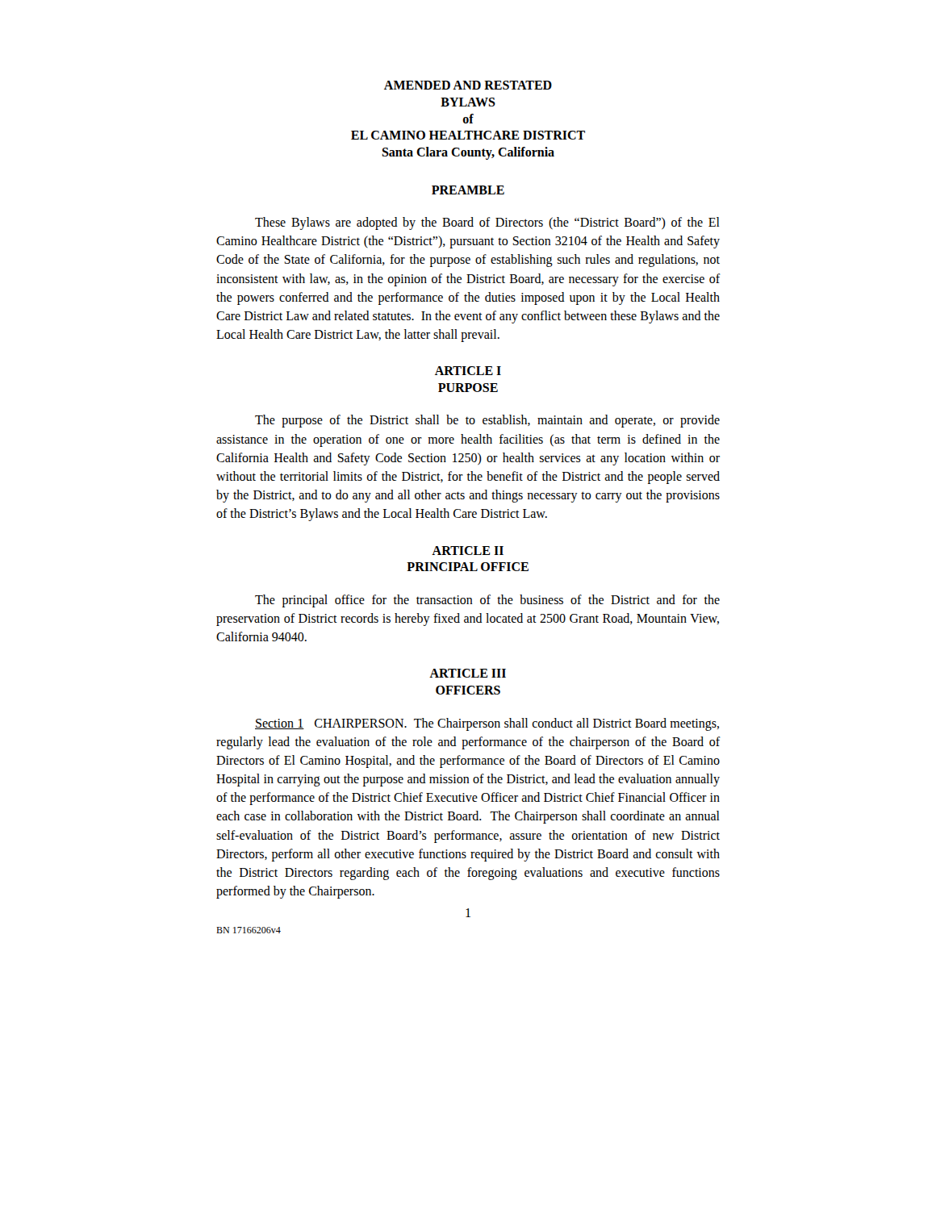AMENDED AND RESTATED
BYLAWS
of
EL CAMINO HEALTHCARE DISTRICT
Santa Clara County, California
PREAMBLE
These Bylaws are adopted by the Board of Directors (the “District Board”) of the El Camino Healthcare District (the “District”), pursuant to Section 32104 of the Health and Safety Code of the State of California, for the purpose of establishing such rules and regulations, not inconsistent with law, as, in the opinion of the District Board, are necessary for the exercise of the powers conferred and the performance of the duties imposed upon it by the Local Health Care District Law and related statutes. In the event of any conflict between these Bylaws and the Local Health Care District Law, the latter shall prevail.
ARTICLE I
PURPOSE
The purpose of the District shall be to establish, maintain and operate, or provide assistance in the operation of one or more health facilities (as that term is defined in the California Health and Safety Code Section 1250) or health services at any location within or without the territorial limits of the District, for the benefit of the District and the people served by the District, and to do any and all other acts and things necessary to carry out the provisions of the District’s Bylaws and the Local Health Care District Law.
ARTICLE II
PRINCIPAL OFFICE
The principal office for the transaction of the business of the District and for the preservation of District records is hereby fixed and located at 2500 Grant Road, Mountain View, California 94040.
ARTICLE III
OFFICERS
Section 1 CHAIRPERSON. The Chairperson shall conduct all District Board meetings, regularly lead the evaluation of the role and performance of the chairperson of the Board of Directors of El Camino Hospital, and the performance of the Board of Directors of El Camino Hospital in carrying out the purpose and mission of the District, and lead the evaluation annually of the performance of the District Chief Executive Officer and District Chief Financial Officer in each case in collaboration with the District Board. The Chairperson shall coordinate an annual self-evaluation of the District Board’s performance, assure the orientation of new District Directors, perform all other executive functions required by the District Board and consult with the District Directors regarding each of the foregoing evaluations and executive functions performed by the Chairperson.
1
BN 17166206v4